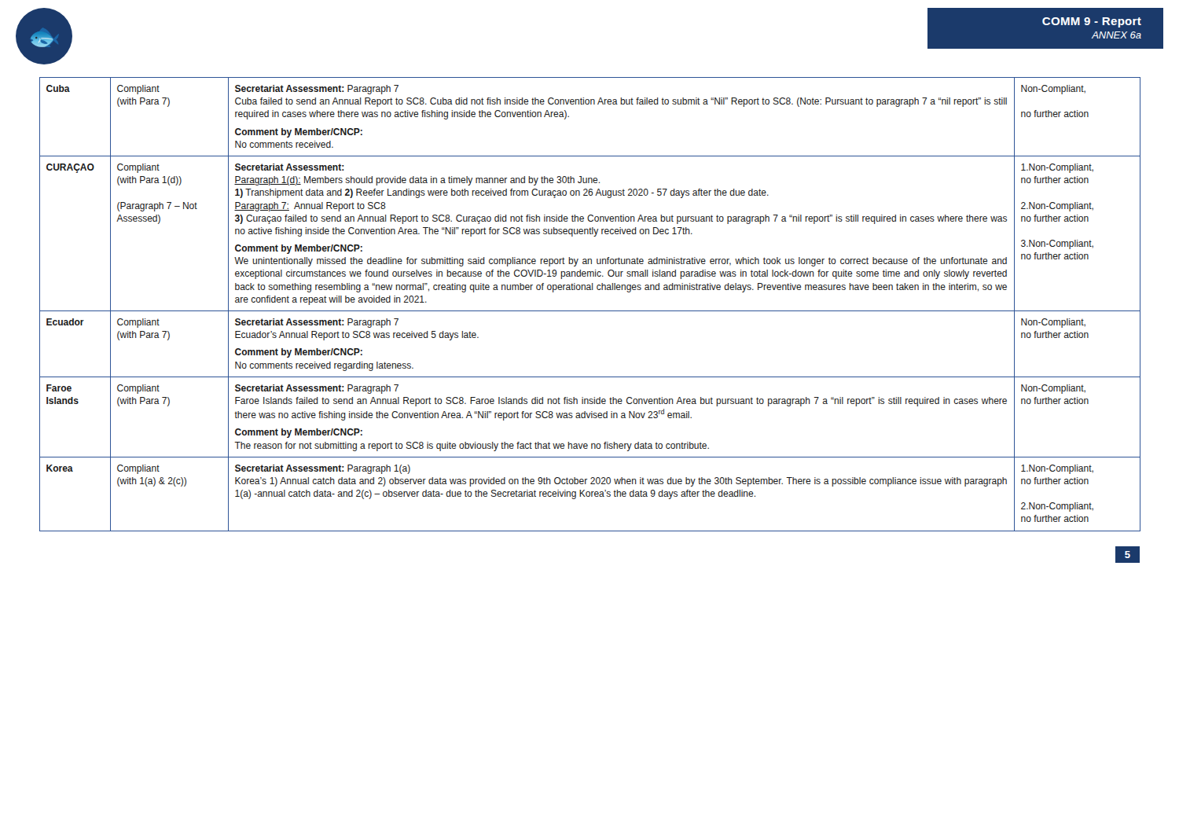🐟
COMM 9 - Report
ANNEX 6a
| Cuba | Compliant (with Para 7) | Secretariat Assessment: Paragraph 7 Cuba failed to send an Annual Report to SC8. Cuba did not fish inside the Convention Area but failed to submit a “Nil” Report to SC8. (Note: Pursuant to paragraph 7 a “nil report” is still required in cases where there was no active fishing inside the Convention Area). Comment by Member/CNCP: No comments received. | Non-Compliant, no further action |
| CURAÇAO | Compliant (with Para 1(d)) (Paragraph 7 – Not Assessed) | Secretariat Assessment: Paragraph 1(d): Members should provide data in a timely manner and by the 30th June. 1) Transhipment data and 2) Reefer Landings were both received from Curaçao on 26 August 2020 - 57 days after the due date. Paragraph 7: Annual Report to SC8 3) Curaçao failed to send an Annual Report to SC8. Curaçao did not fish inside the Convention Area but pursuant to paragraph 7 a “nil report” is still required in cases where there was no active fishing inside the Convention Area. The “Nil” report for SC8 was subsequently received on Dec 17th. Comment by Member/CNCP: We unintentionally missed the deadline for submitting said compliance report by an unfortunate administrative error, which took us longer to correct because of the unfortunate and exceptional circumstances we found ourselves in because of the COVID-19 pandemic. Our small island paradise was in total lock-down for quite some time and only slowly reverted back to something resembling a “new normal”, creating quite a number of operational challenges and administrative delays. Preventive measures have been taken in the interim, so we are confident a repeat will be avoided in 2021. | 1.Non-Compliant, no further action 2.Non-Compliant, no further action 3.Non-Compliant, no further action |
| Ecuador | Compliant (with Para 7) | Secretariat Assessment: Paragraph 7 Ecuador’s Annual Report to SC8 was received 5 days late. Comment by Member/CNCP: No comments received regarding lateness. | Non-Compliant, no further action |
| Faroe Islands | Compliant (with Para 7) | Secretariat Assessment: Paragraph 7 Faroe Islands failed to send an Annual Report to SC8. Faroe Islands did not fish inside the Convention Area but pursuant to paragraph 7 a “nil report” is still required in cases where there was no active fishing inside the Convention Area. A “Nil” report for SC8 was advised in a Nov 23 rd email. Comment by Member/CNCP: The reason for not submitting a report to SC8 is quite obviously the fact that we have no fishery data to contribute. | Non-Compliant, no further action |
| Korea | Compliant (with 1(a) & 2(c)) | Secretariat Assessment: Paragraph 1(a) Korea’s 1) Annual catch data and 2) observer data was provided on the 9th October 2020 when it was due by the 30th September. There is a possible compliance issue with paragraph 1(a) -annual catch data- and 2(c) – observer data- due to the Secretariat receiving Korea’s the data 9 days after the deadline. | 1.Non-Compliant, no further action 2.Non-Compliant, no further action |
5